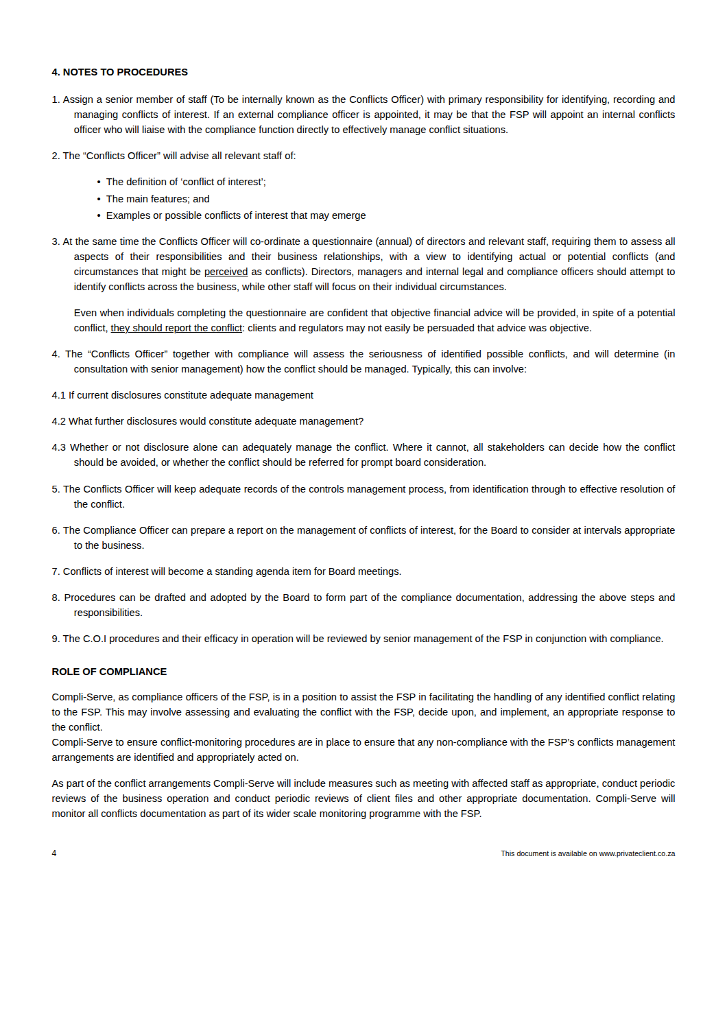4. NOTES TO PROCEDURES
1. Assign a senior member of staff (To be internally known as the Conflicts Officer) with primary responsibility for identifying, recording and managing conflicts of interest. If an external compliance officer is appointed, it may be that the FSP will appoint an internal conflicts officer who will liaise with the compliance function directly to effectively manage conflict situations.
2. The “Conflicts Officer” will advise all relevant staff of:
The definition of ‘conflict of interest’;
The main features; and
Examples or possible conflicts of interest that may emerge
3. At the same time the Conflicts Officer will co-ordinate a questionnaire (annual) of directors and relevant staff, requiring them to assess all aspects of their responsibilities and their business relationships, with a view to identifying actual or potential conflicts (and circumstances that might be perceived as conflicts). Directors, managers and internal legal and compliance officers should attempt to identify conflicts across the business, while other staff will focus on their individual circumstances.
Even when individuals completing the questionnaire are confident that objective financial advice will be provided, in spite of a potential conflict, they should report the conflict: clients and regulators may not easily be persuaded that advice was objective.
4. The “Conflicts Officer” together with compliance will assess the seriousness of identified possible conflicts, and will determine (in consultation with senior management) how the conflict should be managed. Typically, this can involve:
4.1 If current disclosures constitute adequate management
4.2 What further disclosures would constitute adequate management?
4.3 Whether or not disclosure alone can adequately manage the conflict. Where it cannot, all stakeholders can decide how the conflict should be avoided, or whether the conflict should be referred for prompt board consideration.
5. The Conflicts Officer will keep adequate records of the controls management process, from identification through to effective resolution of the conflict.
6. The Compliance Officer can prepare a report on the management of conflicts of interest, for the Board to consider at intervals appropriate to the business.
7. Conflicts of interest will become a standing agenda item for Board meetings.
8. Procedures can be drafted and adopted by the Board to form part of the compliance documentation, addressing the above steps and responsibilities.
9. The C.O.I procedures and their efficacy in operation will be reviewed by senior management of the FSP in conjunction with compliance.
ROLE OF COMPLIANCE
Compli-Serve, as compliance officers of the FSP, is in a position to assist the FSP in facilitating the handling of any identified conflict relating to the FSP. This may involve assessing and evaluating the conflict with the FSP, decide upon, and implement, an appropriate response to the conflict.
Compli-Serve to ensure conflict-monitoring procedures are in place to ensure that any non-compliance with the FSP’s conflicts management arrangements are identified and appropriately acted on.
As part of the conflict arrangements Compli-Serve will include measures such as meeting with affected staff as appropriate, conduct periodic reviews of the business operation and conduct periodic reviews of client files and other appropriate documentation. Compli-Serve will monitor all conflicts documentation as part of its wider scale monitoring programme with the FSP.
4 This document is available on www.privateclient.co.za